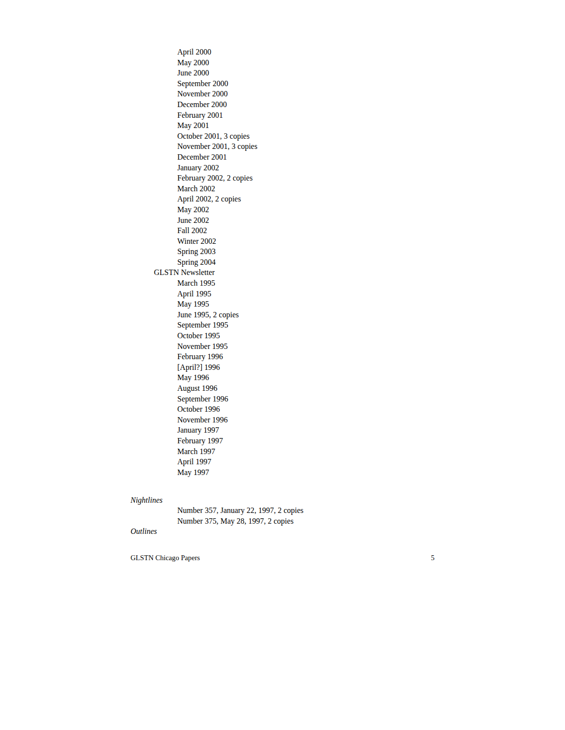April 2000
May 2000
June 2000
September 2000
November 2000
December 2000
February 2001
May 2001
October 2001, 3 copies
November 2001, 3 copies
December 2001
January 2002
February 2002, 2 copies
March 2002
April 2002, 2 copies
May 2002
June 2002
Fall 2002
Winter 2002
Spring 2003
Spring 2004
GLSTN Newsletter
March 1995
April 1995
May 1995
June 1995, 2 copies
September 1995
October 1995
November 1995
February 1996
[April?] 1996
May 1996
August 1996
September 1996
October 1996
November 1996
January 1997
February 1997
March 1997
April 1997
May 1997
Nightlines
Number 357, January 22, 1997, 2 copies
Number 375, May 28, 1997, 2 copies
Outlines
GLSTN Chicago Papers 5